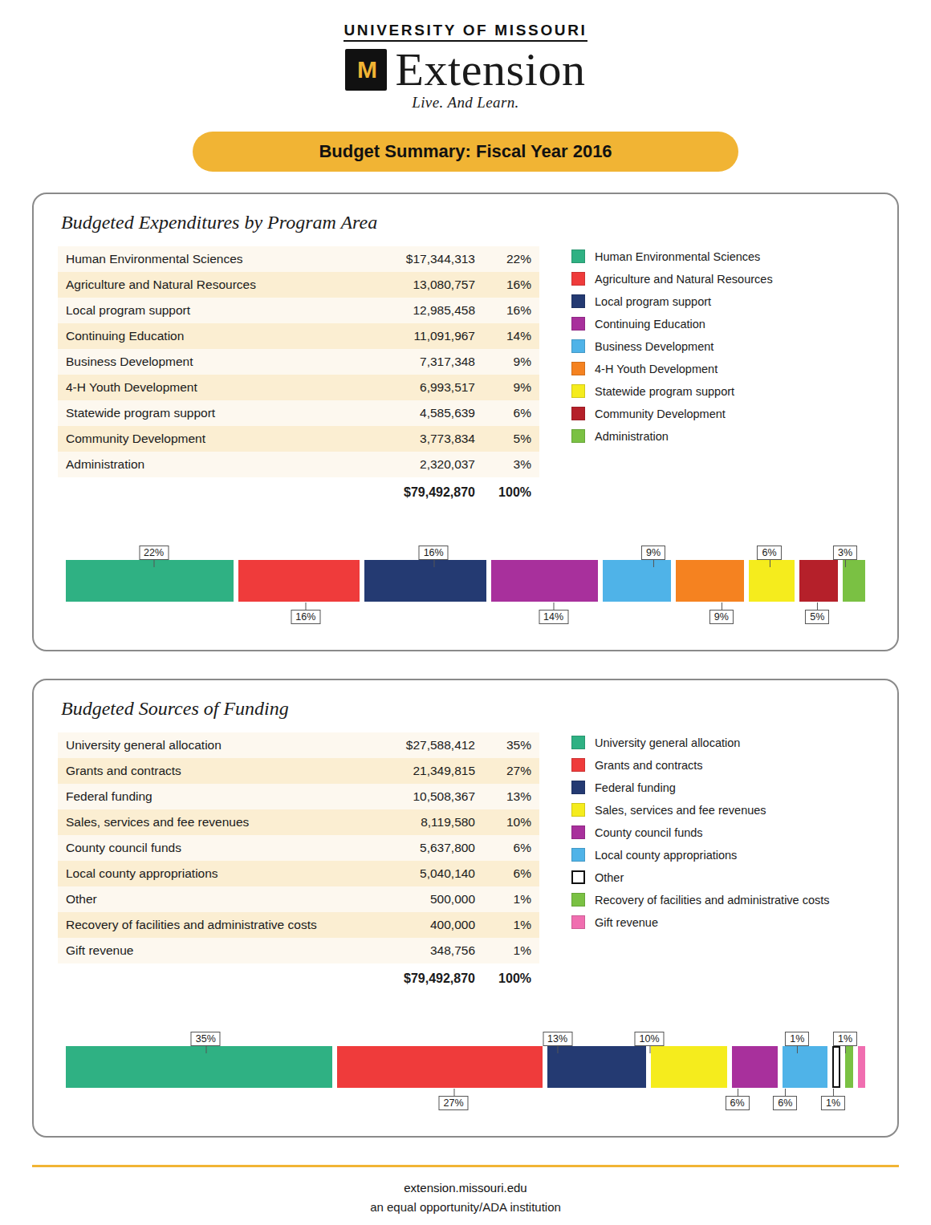UNIVERSITY OF MISSOURI
M
Extension
Live. And Learn.
Budget Summary: Fiscal Year 2016
Budgeted Expenditures by Program Area
| Human Environmental Sciences | $17,344,313 | 22% |
| Agriculture and Natural Resources | 13,080,757 | 16% |
| Local program support | 12,985,458 | 16% |
| Continuing Education | 11,091,967 | 14% |
| Business Development | 7,317,348 | 9% |
| 4-H Youth Development | 6,993,517 | 9% |
| Statewide program support | 4,585,639 | 6% |
| Community Development | 3,773,834 | 5% |
| Administration | 2,320,037 | 3% |
| | $79,492,870 | 100% |
Human Environmental Sciences
Agriculture and Natural Resources
Local program support
Continuing Education
Business Development
4-H Youth Development
Statewide program support
Community Development
Administration
22% 16% 9% 6% 3%
16% 14% 9% 5%
Budgeted Sources of Funding
| University general allocation | $27,588,412 | 35% |
| Grants and contracts | 21,349,815 | 27% |
| Federal funding | 10,508,367 | 13% |
| Sales, services and fee revenues | 8,119,580 | 10% |
| County council funds | 5,637,800 | 6% |
| Local county appropriations | 5,040,140 | 6% |
| Other | 500,000 | 1% |
| Recovery of facilities and administrative costs | 400,000 | 1% |
| Gift revenue | 348,756 | 1% |
| | $79,492,870 | 100% |
University general allocation
Grants and contracts
Federal funding
Sales, services and fee revenues
County council funds
Local county appropriations
Other
Recovery of facilities and administrative costs
Gift revenue
35% 13% 10% 1% 1%
27% 6% 6% 1%
extension.missouri.edu
an equal opportunity/ADA institution